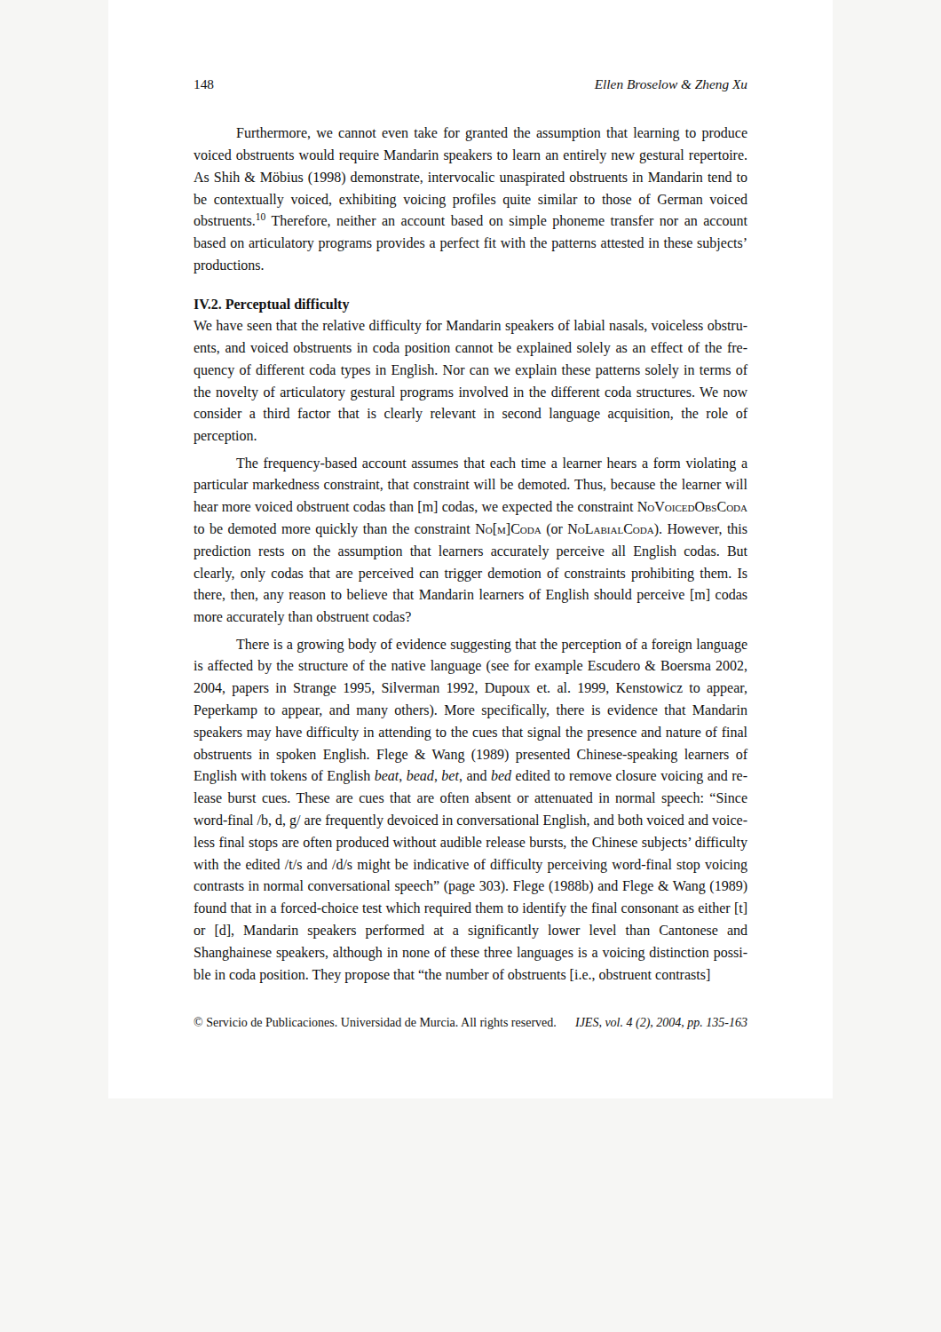148 Ellen Broselow & Zheng Xu
Furthermore, we cannot even take for granted the assumption that learning to produce voiced obstruents would require Mandarin speakers to learn an entirely new gestural repertoire. As Shih & Möbius (1998) demonstrate, intervocalic unaspirated obstruents in Mandarin tend to be contextually voiced, exhibiting voicing profiles quite similar to those of German voiced obstruents.10 Therefore, neither an account based on simple phoneme transfer nor an account based on articulatory programs provides a perfect fit with the patterns attested in these subjects’ productions.
IV.2. Perceptual difficulty
We have seen that the relative difficulty for Mandarin speakers of labial nasals, voiceless obstruents, and voiced obstruents in coda position cannot be explained solely as an effect of the frequency of different coda types in English. Nor can we explain these patterns solely in terms of the novelty of articulatory gestural programs involved in the different coda structures. We now consider a third factor that is clearly relevant in second language acquisition, the role of perception.
The frequency-based account assumes that each time a learner hears a form violating a particular markedness constraint, that constraint will be demoted. Thus, because the learner will hear more voiced obstruent codas than [m] codas, we expected the constraint NoVoicedObsCoda to be demoted more quickly than the constraint No[m]Coda (or NoLabialCoda). However, this prediction rests on the assumption that learners accurately perceive all English codas. But clearly, only codas that are perceived can trigger demotion of constraints prohibiting them. Is there, then, any reason to believe that Mandarin learners of English should perceive [m] codas more accurately than obstruent codas?
There is a growing body of evidence suggesting that the perception of a foreign language is affected by the structure of the native language (see for example Escudero & Boersma 2002, 2004, papers in Strange 1995, Silverman 1992, Dupoux et. al. 1999, Kenstowicz to appear, Peperkamp to appear, and many others). More specifically, there is evidence that Mandarin speakers may have difficulty in attending to the cues that signal the presence and nature of final obstruents in spoken English. Flege & Wang (1989) presented Chinese-speaking learners of English with tokens of English beat, bead, bet, and bed edited to remove closure voicing and release burst cues. These are cues that are often absent or attenuated in normal speech: “Since word-final /b, d, g/ are frequently devoiced in conversational English, and both voiced and voiceless final stops are often produced without audible release bursts, the Chinese subjects’ difficulty with the edited /t/s and /d/s might be indicative of difficulty perceiving word-final stop voicing contrasts in normal conversational speech” (page 303). Flege (1988b) and Flege & Wang (1989) found that in a forced-choice test which required them to identify the final consonant as either [t] or [d], Mandarin speakers performed at a significantly lower level than Cantonese and Shanghainese speakers, although in none of these three languages is a voicing distinction possible in coda position. They propose that “the number of obstruents [i.e., obstruent contrasts]
© Servicio de Publicaciones. Universidad de Murcia. All rights reserved. IJES, vol. 4 (2), 2004, pp. 135-163